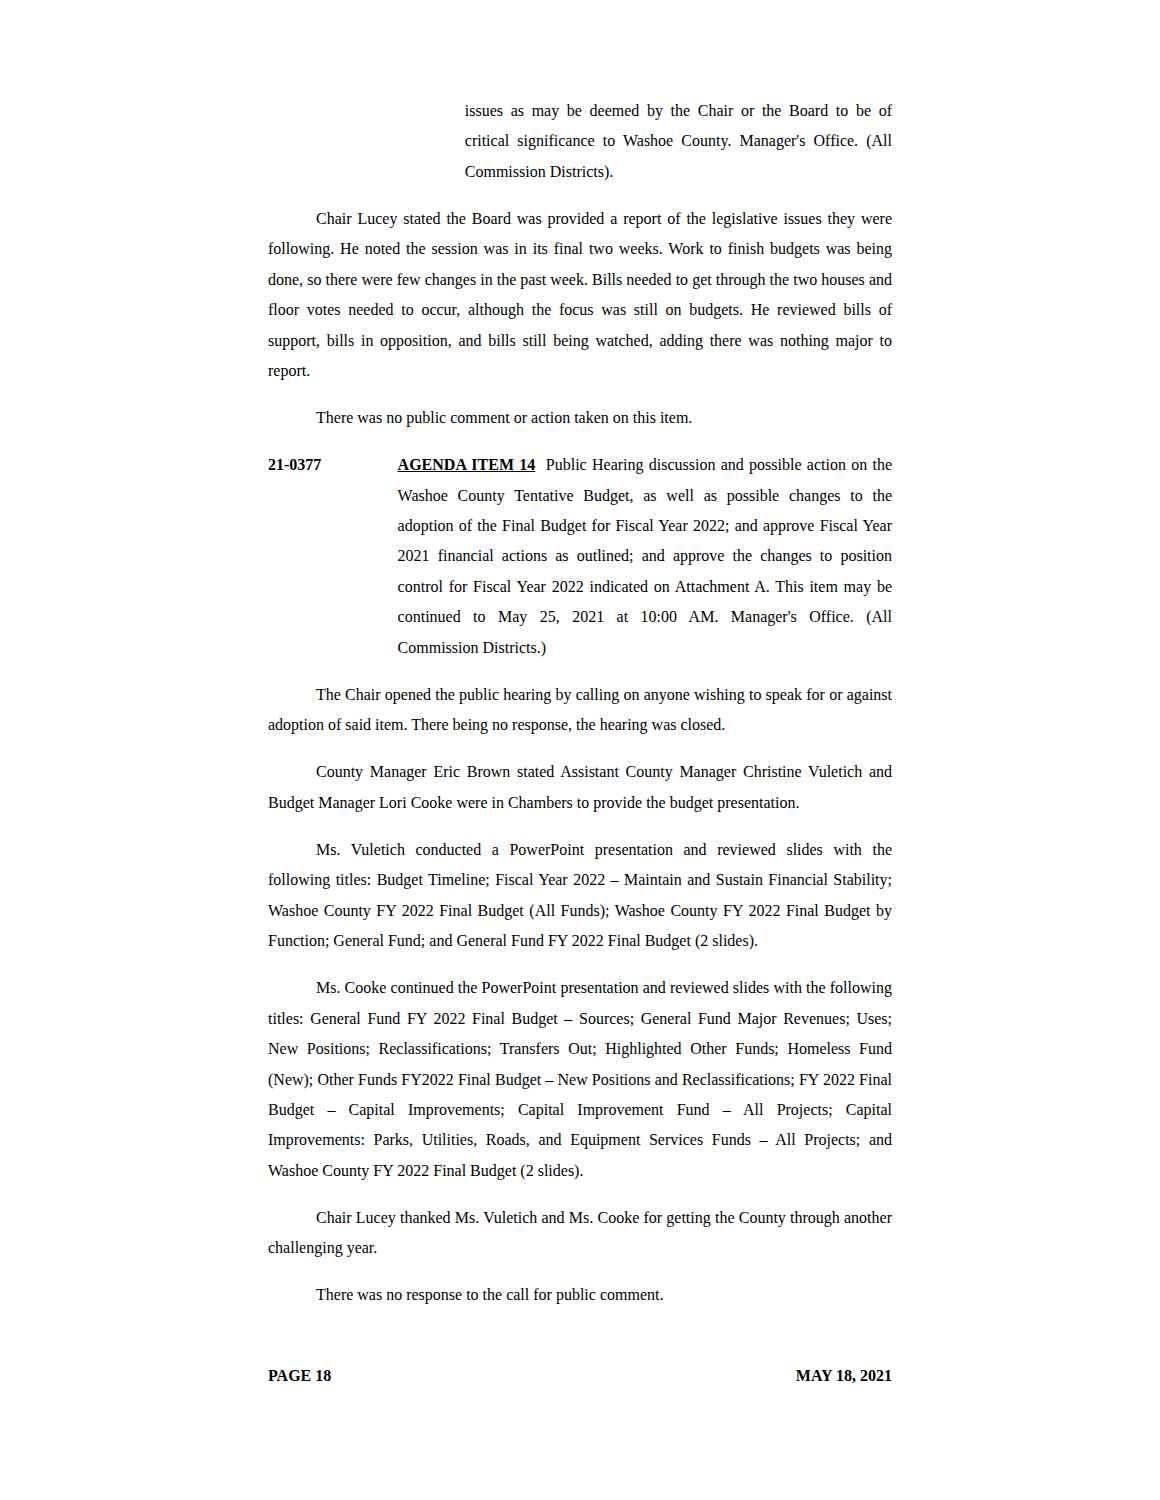issues as may be deemed by the Chair or the Board to be of critical significance to Washoe County. Manager's Office. (All Commission Districts).
Chair Lucey stated the Board was provided a report of the legislative issues they were following. He noted the session was in its final two weeks. Work to finish budgets was being done, so there were few changes in the past week. Bills needed to get through the two houses and floor votes needed to occur, although the focus was still on budgets. He reviewed bills of support, bills in opposition, and bills still being watched, adding there was nothing major to report.
There was no public comment or action taken on this item.
21-0377
AGENDA ITEM 14 Public Hearing discussion and possible action on the Washoe County Tentative Budget, as well as possible changes to the adoption of the Final Budget for Fiscal Year 2022; and approve Fiscal Year 2021 financial actions as outlined; and approve the changes to position control for Fiscal Year 2022 indicated on Attachment A. This item may be continued to May 25, 2021 at 10:00 AM. Manager's Office. (All Commission Districts.)
The Chair opened the public hearing by calling on anyone wishing to speak for or against adoption of said item. There being no response, the hearing was closed.
County Manager Eric Brown stated Assistant County Manager Christine Vuletich and Budget Manager Lori Cooke were in Chambers to provide the budget presentation.
Ms. Vuletich conducted a PowerPoint presentation and reviewed slides with the following titles: Budget Timeline; Fiscal Year 2022 – Maintain and Sustain Financial Stability; Washoe County FY 2022 Final Budget (All Funds); Washoe County FY 2022 Final Budget by Function; General Fund; and General Fund FY 2022 Final Budget (2 slides).
Ms. Cooke continued the PowerPoint presentation and reviewed slides with the following titles: General Fund FY 2022 Final Budget – Sources; General Fund Major Revenues; Uses; New Positions; Reclassifications; Transfers Out; Highlighted Other Funds; Homeless Fund (New); Other Funds FY2022 Final Budget – New Positions and Reclassifications; FY 2022 Final Budget – Capital Improvements; Capital Improvement Fund – All Projects; Capital Improvements: Parks, Utilities, Roads, and Equipment Services Funds – All Projects; and Washoe County FY 2022 Final Budget (2 slides).
Chair Lucey thanked Ms. Vuletich and Ms. Cooke for getting the County through another challenging year.
There was no response to the call for public comment.
PAGE 18 MAY 18, 2021